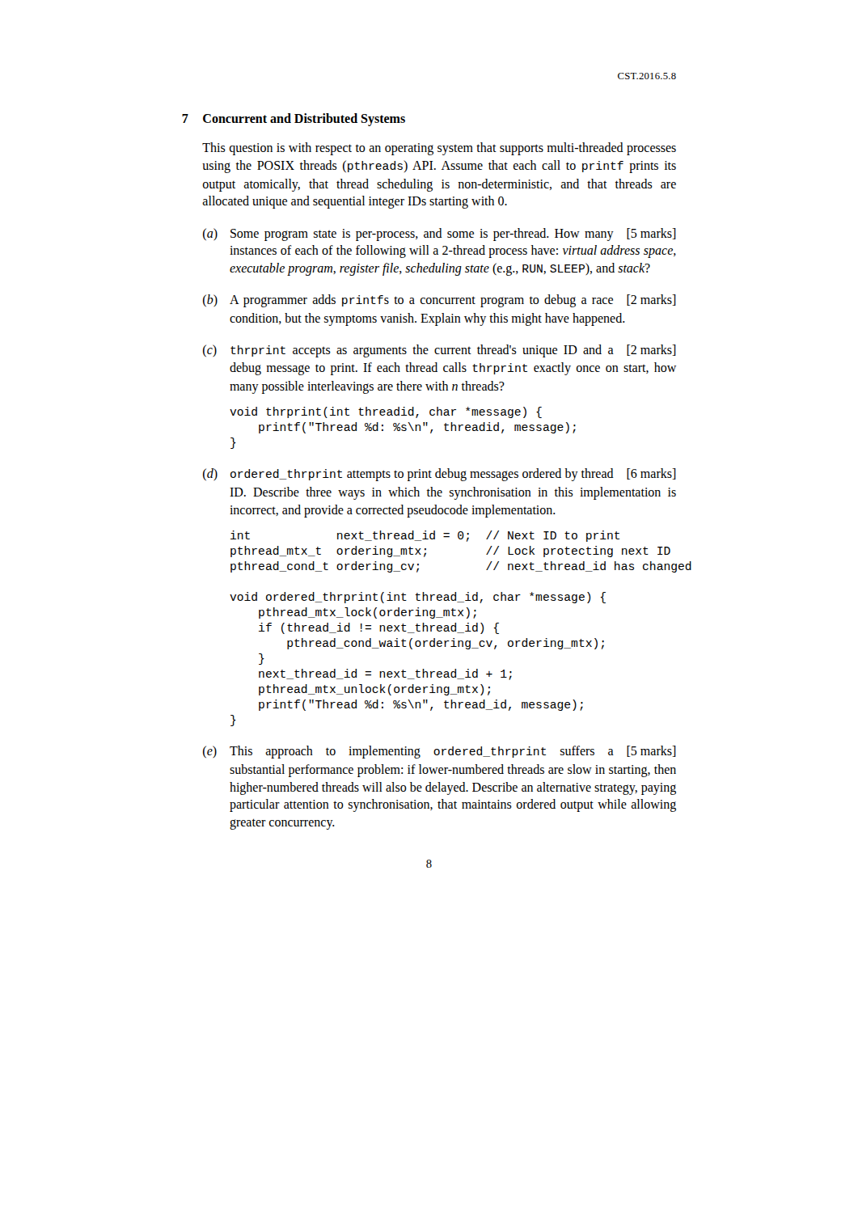CST.2016.5.8
7 Concurrent and Distributed Systems
This question is with respect to an operating system that supports multi-threaded processes using the POSIX threads (pthreads) API. Assume that each call to printf prints its output atomically, that thread scheduling is non-deterministic, and that threads are allocated unique and sequential integer IDs starting with 0.
(a)
[5 marks] Some program state is per-process, and some is per-thread. How many instances of each of the following will a 2-thread process have: virtual address space, executable program, register file, scheduling state (e.g., RUN, SLEEP), and stack?
(b)
[2 marks] A programmer adds printfs to a concurrent program to debug a race condition, but the symptoms vanish. Explain why this might have happened.
(c)
[2 marks] thrprint accepts as arguments the current thread's unique ID and a debug message to print. If each thread calls thrprint exactly once on start, how many possible interleavings are there with n threads?
void thrprint(int threadid, char *message) {
    printf("Thread %d: %s\n", threadid, message);
}
(d)
[6 marks] ordered_thrprint attempts to print debug messages ordered by thread ID. Describe three ways in which the synchronisation in this implementation is incorrect, and provide a corrected pseudocode implementation.
int            next_thread_id = 0;  // Next ID to print
pthread_mtx_t  ordering_mtx;        // Lock protecting next ID
pthread_cond_t ordering_cv;         // next_thread_id has changed

void ordered_thrprint(int thread_id, char *message) {
    pthread_mtx_lock(ordering_mtx);
    if (thread_id != next_thread_id) {
        pthread_cond_wait(ordering_cv, ordering_mtx);
    }
    next_thread_id = next_thread_id + 1;
    pthread_mtx_unlock(ordering_mtx);
    printf("Thread %d: %s\n", thread_id, message);
}
(e)
[5 marks] This approach to implementing ordered_thrprint suffers a substantial performance problem: if lower-numbered threads are slow in starting, then higher-numbered threads will also be delayed. Describe an alternative strategy, paying particular attention to synchronisation, that maintains ordered output while allowing greater concurrency.
8